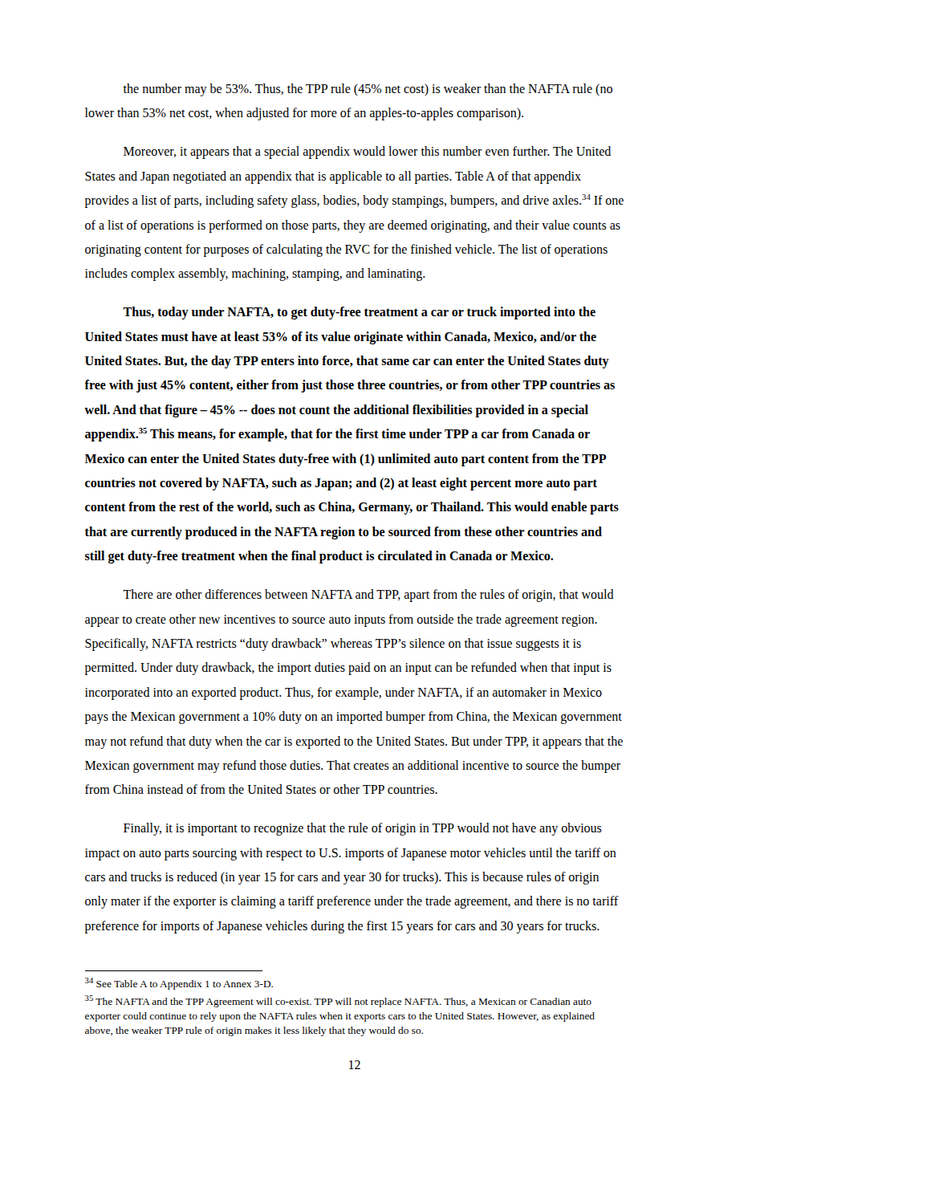the number may be 53%. Thus, the TPP rule (45% net cost) is weaker than the NAFTA rule (no lower than 53% net cost, when adjusted for more of an apples-to-apples comparison).
Moreover, it appears that a special appendix would lower this number even further. The United States and Japan negotiated an appendix that is applicable to all parties. Table A of that appendix provides a list of parts, including safety glass, bodies, body stampings, bumpers, and drive axles.34 If one of a list of operations is performed on those parts, they are deemed originating, and their value counts as originating content for purposes of calculating the RVC for the finished vehicle. The list of operations includes complex assembly, machining, stamping, and laminating.
Thus, today under NAFTA, to get duty-free treatment a car or truck imported into the United States must have at least 53% of its value originate within Canada, Mexico, and/or the United States. But, the day TPP enters into force, that same car can enter the United States duty free with just 45% content, either from just those three countries, or from other TPP countries as well. And that figure – 45% -- does not count the additional flexibilities provided in a special appendix.35 This means, for example, that for the first time under TPP a car from Canada or Mexico can enter the United States duty-free with (1) unlimited auto part content from the TPP countries not covered by NAFTA, such as Japan; and (2) at least eight percent more auto part content from the rest of the world, such as China, Germany, or Thailand. This would enable parts that are currently produced in the NAFTA region to be sourced from these other countries and still get duty-free treatment when the final product is circulated in Canada or Mexico.
There are other differences between NAFTA and TPP, apart from the rules of origin, that would appear to create other new incentives to source auto inputs from outside the trade agreement region. Specifically, NAFTA restricts “duty drawback” whereas TPP’s silence on that issue suggests it is permitted. Under duty drawback, the import duties paid on an input can be refunded when that input is incorporated into an exported product. Thus, for example, under NAFTA, if an automaker in Mexico pays the Mexican government a 10% duty on an imported bumper from China, the Mexican government may not refund that duty when the car is exported to the United States. But under TPP, it appears that the Mexican government may refund those duties. That creates an additional incentive to source the bumper from China instead of from the United States or other TPP countries.
Finally, it is important to recognize that the rule of origin in TPP would not have any obvious impact on auto parts sourcing with respect to U.S. imports of Japanese motor vehicles until the tariff on cars and trucks is reduced (in year 15 for cars and year 30 for trucks). This is because rules of origin only mater if the exporter is claiming a tariff preference under the trade agreement, and there is no tariff preference for imports of Japanese vehicles during the first 15 years for cars and 30 years for trucks.
34 See Table A to Appendix 1 to Annex 3-D.
35 The NAFTA and the TPP Agreement will co-exist. TPP will not replace NAFTA. Thus, a Mexican or Canadian auto exporter could continue to rely upon the NAFTA rules when it exports cars to the United States. However, as explained above, the weaker TPP rule of origin makes it less likely that they would do so.
12